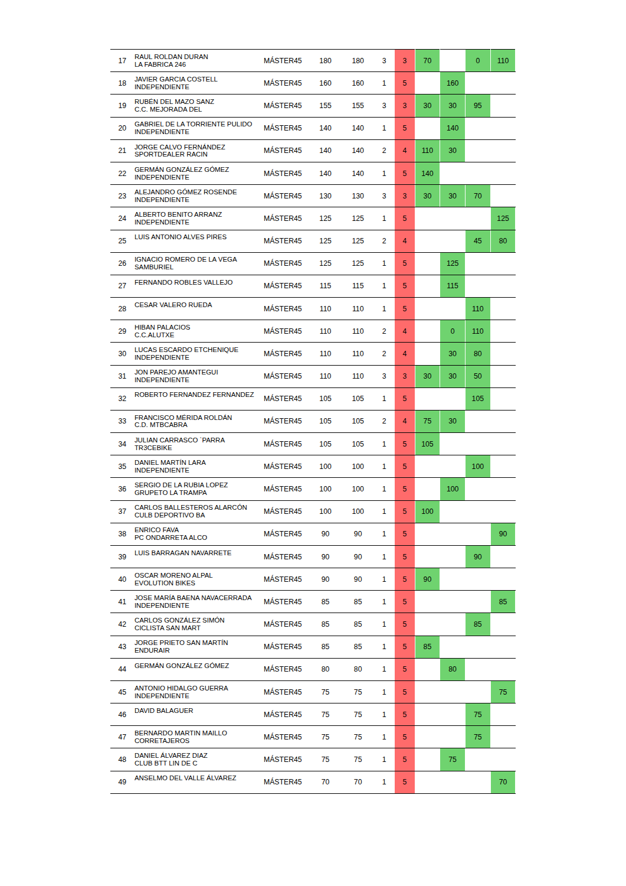| 17 | RAUL ROLDAN DURAN LA FABRICA 246 | MÁSTER45 | 180 | 180 | 3 | 3 | 70 | | 0 | 110 |
| 18 | JAVIER GARCIA COSTELL INDEPENDIENTE | MÁSTER45 | 160 | 160 | 1 | 5 | | 160 | | |
| 19 | RUBÉN DEL MAZO SANZ C.C. MEJORADA DEL | MÁSTER45 | 155 | 155 | 3 | 3 | 30 | 30 | 95 | |
| 20 | GABRIEL DE LA TORRIENTE PULIDO INDEPENDIENTE | MÁSTER45 | 140 | 140 | 1 | 5 | | 140 | | |
| 21 | JORGE CALVO FERNÁNDEZ SPORTDEALER RACIN | MÁSTER45 | 140 | 140 | 2 | 4 | 110 | 30 | | |
| 22 | GERMÁN GONZÁLEZ GÓMEZ INDEPENDIENTE | MÁSTER45 | 140 | 140 | 1 | 5 | 140 | | | |
| 23 | ALEJANDRO GÓMEZ ROSENDE INDEPENDIENTE | MÁSTER45 | 130 | 130 | 3 | 3 | 30 | 30 | 70 | |
| 24 | ALBERTO BENITO ARRANZ INDEPENDIENTE | MÁSTER45 | 125 | 125 | 1 | 5 | | | | 125 |
| 25 | LUIS ANTONIO ALVES PIRES | MÁSTER45 | 125 | 125 | 2 | 4 | | | 45 | 80 |
| 26 | IGNACIO ROMERO DE LA VEGA SAMBURIEL | MÁSTER45 | 125 | 125 | 1 | 5 | | 125 | | |
| 27 | FERNANDO ROBLES VALLEJO | MÁSTER45 | 115 | 115 | 1 | 5 | | 115 | | |
| 28 | CESAR VALERO RUEDA | MÁSTER45 | 110 | 110 | 1 | 5 | | | 110 | |
| 29 | HIBAN PALACIOS C.C.ALUTXE | MÁSTER45 | 110 | 110 | 2 | 4 | | 0 | 110 | |
| 30 | LUCAS ESCARDO ETCHENIQUE INDEPENDIENTE | MÁSTER45 | 110 | 110 | 2 | 4 | | 30 | 80 | |
| 31 | JON PAREJO AMANTEGUI INDEPENDIENTE | MÁSTER45 | 110 | 110 | 3 | 3 | 30 | 30 | 50 | |
| 32 | ROBERTO FERNANDEZ FERNANDEZ | MÁSTER45 | 105 | 105 | 1 | 5 | | | 105 | |
| 33 | FRANCISCO MÉRIDA ROLDÁN C.D. MTBCABRA | MÁSTER45 | 105 | 105 | 2 | 4 | 75 | 30 | | |
| 34 | JULIAN CARRASCO `PARRA TR3CEBIKE | MÁSTER45 | 105 | 105 | 1 | 5 | 105 | | | |
| 35 | DANIEL MARTÍN LARA INDEPENDIENTE | MÁSTER45 | 100 | 100 | 1 | 5 | | | 100 | |
| 36 | SERGIO DE LA RUBIA LOPEZ GRUPETO LA TRAMPA | MÁSTER45 | 100 | 100 | 1 | 5 | | 100 | | |
| 37 | CARLOS BALLESTEROS ALARCÓN CULB DEPORTIVO BA | MÁSTER45 | 100 | 100 | 1 | 5 | 100 | | | |
| 38 | ENRICO FAVA PC ONDARRETA ALCO | MÁSTER45 | 90 | 90 | 1 | 5 | | | | 90 |
| 39 | LUIS BARRAGAN NAVARRETE | MÁSTER45 | 90 | 90 | 1 | 5 | | | 90 | |
| 40 | OSCAR MORENO ALPAL EVOLUTION BIKES | MÁSTER45 | 90 | 90 | 1 | 5 | 90 | | | |
| 41 | JOSE MARÍA BAENA NAVACERRADA INDEPENDIENTE | MÁSTER45 | 85 | 85 | 1 | 5 | | | | 85 |
| 42 | CARLOS GONZÁLEZ SIMÓN CICLISTA SAN MART | MÁSTER45 | 85 | 85 | 1 | 5 | | | 85 | |
| 43 | JORGE PRIETO SAN MARTÍN ENDURAIR | MÁSTER45 | 85 | 85 | 1 | 5 | 85 | | | |
| 44 | GERMÁN GONZÁLEZ GÓMEZ | MÁSTER45 | 80 | 80 | 1 | 5 | | 80 | | |
| 45 | ANTONIO HIDALGO GUERRA INDEPENDIENTE | MÁSTER45 | 75 | 75 | 1 | 5 | | | | 75 |
| 46 | DAVID BALAGUER | MÁSTER45 | 75 | 75 | 1 | 5 | | | 75 | |
| 47 | BERNARDO MARTIN MAILLO CORRETAJEROS | MÁSTER45 | 75 | 75 | 1 | 5 | | | 75 | |
| 48 | DANIEL ÁLVAREZ DIAZ CLUB BTT LIN DE C | MÁSTER45 | 75 | 75 | 1 | 5 | | 75 | | |
| 49 | ANSELMO DEL VALLE ÁLVAREZ | MÁSTER45 | 70 | 70 | 1 | 5 | | | | 70 |